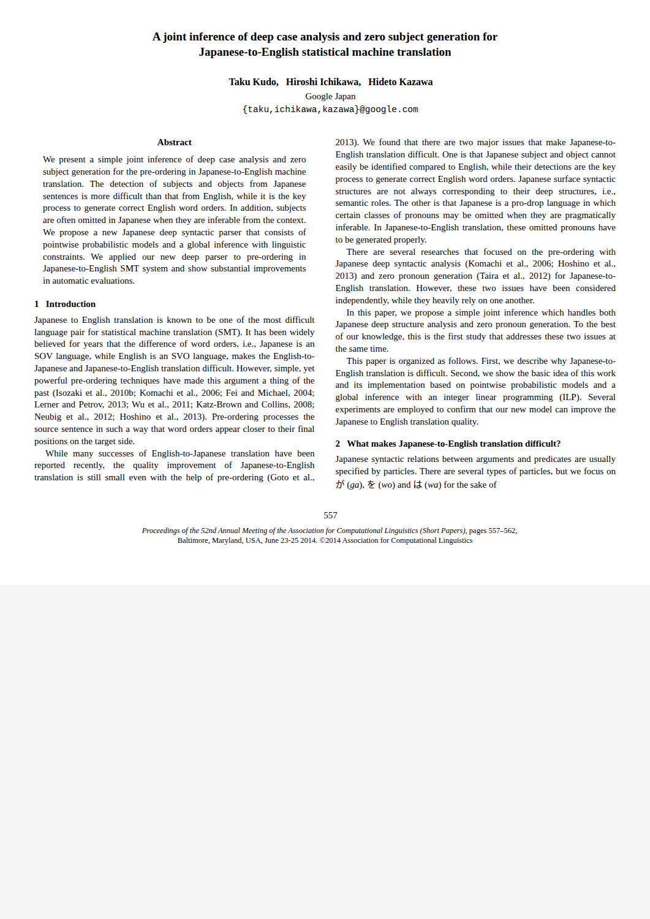A joint inference of deep case analysis and zero subject generation for
Japanese-to-English statistical machine translation
Taku Kudo, Hiroshi Ichikawa, Hideto Kazawa
Google Japan
{taku,ichikawa,kazawa}@google.com
Abstract
We present a simple joint inference of deep case analysis and zero subject generation for the pre-ordering in Japanese-to-English machine translation. The detection of subjects and objects from Japanese sentences is more difficult than that from English, while it is the key process to generate correct English word orders. In addition, subjects are often omitted in Japanese when they are inferable from the context. We propose a new Japanese deep syntactic parser that consists of pointwise probabilistic models and a global inference with linguistic constraints. We applied our new deep parser to pre-ordering in Japanese-to-English SMT system and show substantial improvements in automatic evaluations.
1 Introduction
Japanese to English translation is known to be one of the most difficult language pair for statistical machine translation (SMT). It has been widely believed for years that the difference of word orders, i.e., Japanese is an SOV language, while English is an SVO language, makes the English-to-Japanese and Japanese-to-English translation difficult. However, simple, yet powerful pre-ordering techniques have made this argument a thing of the past (Isozaki et al., 2010b; Komachi et al., 2006; Fei and Michael, 2004; Lerner and Petrov, 2013; Wu et al., 2011; Katz-Brown and Collins, 2008; Neubig et al., 2012; Hoshino et al., 2013). Pre-ordering processes the source sentence in such a way that word orders appear closer to their final positions on the target side.
While many successes of English-to-Japanese translation have been reported recently, the quality improvement of Japanese-to-English translation is still small even with the help of pre-ordering (Goto et al., 2013). We found that there are two major issues that make Japanese-to-English translation difficult. One is that Japanese subject and object cannot easily be identified compared to English, while their detections are the key process to generate correct English word orders. Japanese surface syntactic structures are not always corresponding to their deep structures, i.e., semantic roles. The other is that Japanese is a pro-drop language in which certain classes of pronouns may be omitted when they are pragmatically inferable. In Japanese-to-English translation, these omitted pronouns have to be generated properly.
There are several researches that focused on the pre-ordering with Japanese deep syntactic analysis (Komachi et al., 2006; Hoshino et al., 2013) and zero pronoun generation (Taira et al., 2012) for Japanese-to-English translation. However, these two issues have been considered independently, while they heavily rely on one another.
In this paper, we propose a simple joint inference which handles both Japanese deep structure analysis and zero pronoun generation. To the best of our knowledge, this is the first study that addresses these two issues at the same time.
This paper is organized as follows. First, we describe why Japanese-to-English translation is difficult. Second, we show the basic idea of this work and its implementation based on pointwise probabilistic models and a global inference with an integer linear programming (ILP). Several experiments are employed to confirm that our new model can improve the Japanese to English translation quality.
2 What makes Japanese-to-English translation difficult?
Japanese syntactic relations between arguments and predicates are usually specified by particles. There are several types of particles, but we focus on が (ga), を (wo) and は (wa) for the sake of
557
Proceedings of the 52nd Annual Meeting of the Association for Computational Linguistics (Short Papers), pages 557–562,
Baltimore, Maryland, USA, June 23-25 2014. ©2014 Association for Computational Linguistics